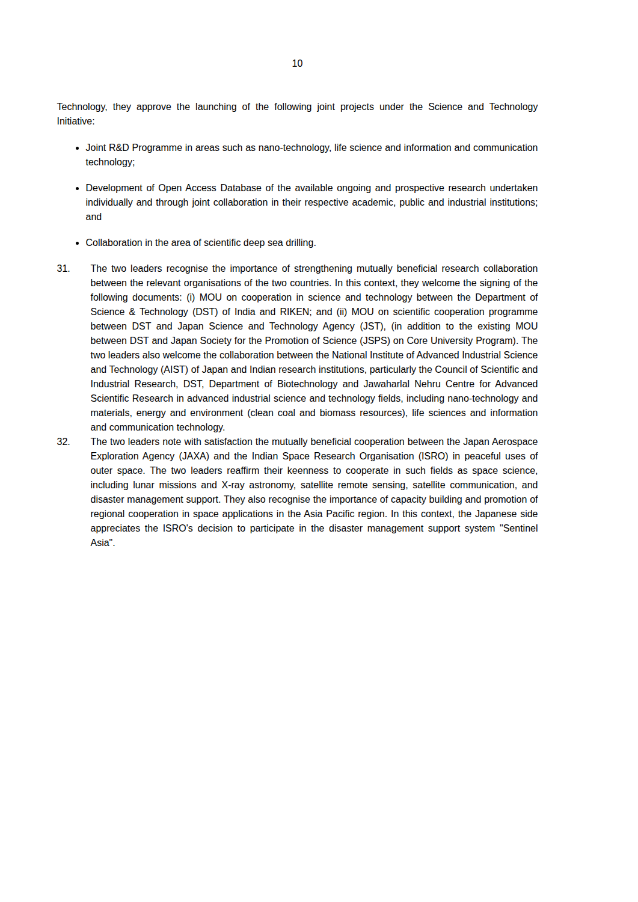10
Technology, they approve the launching of the following joint projects under the Science and Technology Initiative:
Joint R&D Programme in areas such as nano-technology, life science and information and communication technology;
Development of Open Access Database of the available ongoing and prospective research undertaken individually and through joint collaboration in their respective academic, public and industrial institutions; and
Collaboration in the area of scientific deep sea drilling.
31.
The two leaders recognise the importance of strengthening mutually beneficial research collaboration between the relevant organisations of the two countries. In this context, they welcome the signing of the following documents: (i) MOU on cooperation in science and technology between the Department of Science & Technology (DST) of India and RIKEN; and (ii) MOU on scientific cooperation programme between DST and Japan Science and Technology Agency (JST), (in addition to the existing MOU between DST and Japan Society for the Promotion of Science (JSPS) on Core University Program). The two leaders also welcome the collaboration between the National Institute of Advanced Industrial Science and Technology (AIST) of Japan and Indian research institutions, particularly the Council of Scientific and Industrial Research, DST, Department of Biotechnology and Jawaharlal Nehru Centre for Advanced Scientific Research in advanced industrial science and technology fields, including nano-technology and materials, energy and environment (clean coal and biomass resources), life sciences and information and communication technology.
32.
The two leaders note with satisfaction the mutually beneficial cooperation between the Japan Aerospace Exploration Agency (JAXA) and the Indian Space Research Organisation (ISRO) in peaceful uses of outer space. The two leaders reaffirm their keenness to cooperate in such fields as space science, including lunar missions and X-ray astronomy, satellite remote sensing, satellite communication, and disaster management support. They also recognise the importance of capacity building and promotion of regional cooperation in space applications in the Asia Pacific region. In this context, the Japanese side appreciates the ISRO's decision to participate in the disaster management support system "Sentinel Asia".